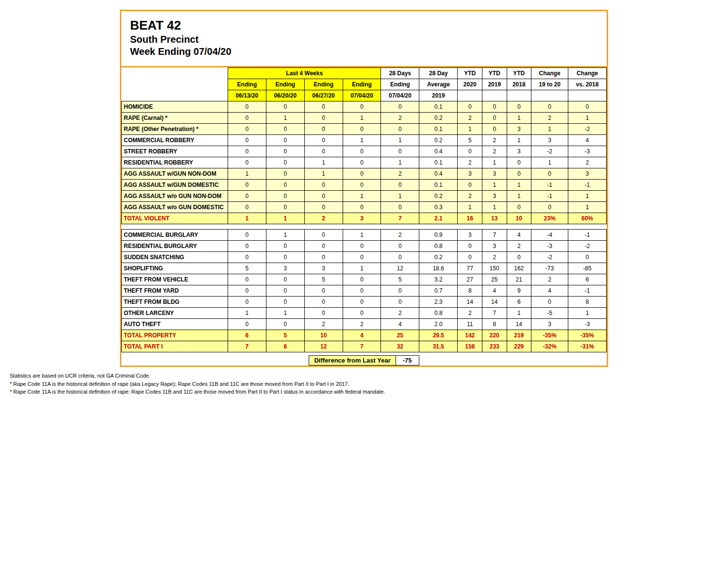BEAT 42
South Precinct
Week Ending 07/04/20
| | Last 4 Weeks | 28 Days | 28 Day | YTD | YTD | YTD | Change | Change |
| --- | --- | --- | --- | --- | --- | --- | --- | --- |
| Ending | Ending | Ending | Ending | Ending | Average | 2020 | 2019 | 2018 | 19 to 20 | vs. 2018 |
| | 06/13/20 | 06/20/20 | 06/27/20 | 07/04/20 | 07/04/20 | 2019 | | | | | |
| HOMICIDE | 0 | 0 | 0 | 0 | 0 | 0.1 | 0 | 0 | 0 | 0 | 0 |
| RAPE (Carnal) * | 0 | 1 | 0 | 1 | 2 | 0.2 | 2 | 0 | 1 | 2 | 1 |
| RAPE (Other Penetration) * | 0 | 0 | 0 | 0 | 0 | 0.1 | 1 | 0 | 3 | 1 | -2 |
| COMMERCIAL ROBBERY | 0 | 0 | 0 | 1 | 1 | 0.2 | 5 | 2 | 1 | 3 | 4 |
| STREET ROBBERY | 0 | 0 | 0 | 0 | 0 | 0.4 | 0 | 2 | 3 | -2 | -3 |
| RESIDENTIAL ROBBERY | 0 | 0 | 1 | 0 | 1 | 0.1 | 2 | 1 | 0 | 1 | 2 |
| AGG ASSAULT w/GUN NON-DOM | 1 | 0 | 1 | 0 | 2 | 0.4 | 3 | 3 | 0 | 0 | 3 |
| AGG ASSAULT w/GUN DOMESTIC | 0 | 0 | 0 | 0 | 0 | 0.1 | 0 | 1 | 1 | -1 | -1 |
| AGG ASSAULT w/o GUN NON-DOM | 0 | 0 | 0 | 1 | 1 | 0.2 | 2 | 3 | 1 | -1 | 1 |
| AGG ASSAULT w/o GUN DOMESTIC | 0 | 0 | 0 | 0 | 0 | 0.3 | 1 | 1 | 0 | 0 | 1 |
| TOTAL VIOLENT | 1 | 1 | 2 | 3 | 7 | 2.1 | 16 | 13 | 10 | 23% | 60% |
| COMMERCIAL BURGLARY | 0 | 1 | 0 | 1 | 2 | 0.9 | 3 | 7 | 4 | -4 | -1 |
| RESIDENTIAL BURGLARY | 0 | 0 | 0 | 0 | 0 | 0.8 | 0 | 3 | 2 | -3 | -2 |
| SUDDEN SNATCHING | 0 | 0 | 0 | 0 | 0 | 0.2 | 0 | 2 | 0 | -2 | 0 |
| SHOPLIFTING | 5 | 3 | 3 | 1 | 12 | 18.6 | 77 | 150 | 162 | -73 | -85 |
| THEFT FROM VEHICLE | 0 | 0 | 5 | 0 | 5 | 3.2 | 27 | 25 | 21 | 2 | 6 |
| THEFT FROM YARD | 0 | 0 | 0 | 0 | 0 | 0.7 | 8 | 4 | 9 | 4 | -1 |
| THEFT FROM BLDG | 0 | 0 | 0 | 0 | 0 | 2.3 | 14 | 14 | 6 | 0 | 8 |
| OTHER LARCENY | 1 | 1 | 0 | 0 | 2 | 0.8 | 2 | 7 | 1 | -5 | 1 |
| AUTO THEFT | 0 | 0 | 2 | 2 | 4 | 2.0 | 11 | 8 | 14 | 3 | -3 |
| TOTAL PROPERTY | 6 | 5 | 10 | 4 | 25 | 29.5 | 142 | 220 | 219 | -35% | -35% |
| TOTAL PART I | 7 | 6 | 12 | 7 | 32 | 31.5 | 158 | 233 | 229 | -32% | -31% |
Difference from Last Year-75
Statistics are based on UCR criteria, not GA Criminal Code.
* Rape Code 11A is the historical definition of rape (aka Legacy Rape); Rape Codes 11B and 11C are those moved from Part II to Part I in 2017.
* Rape Code 11A is the historical definition of rape; Rape Codes 11B and 11C are those moved from Part II to Part I status in accordance with federal mandate.